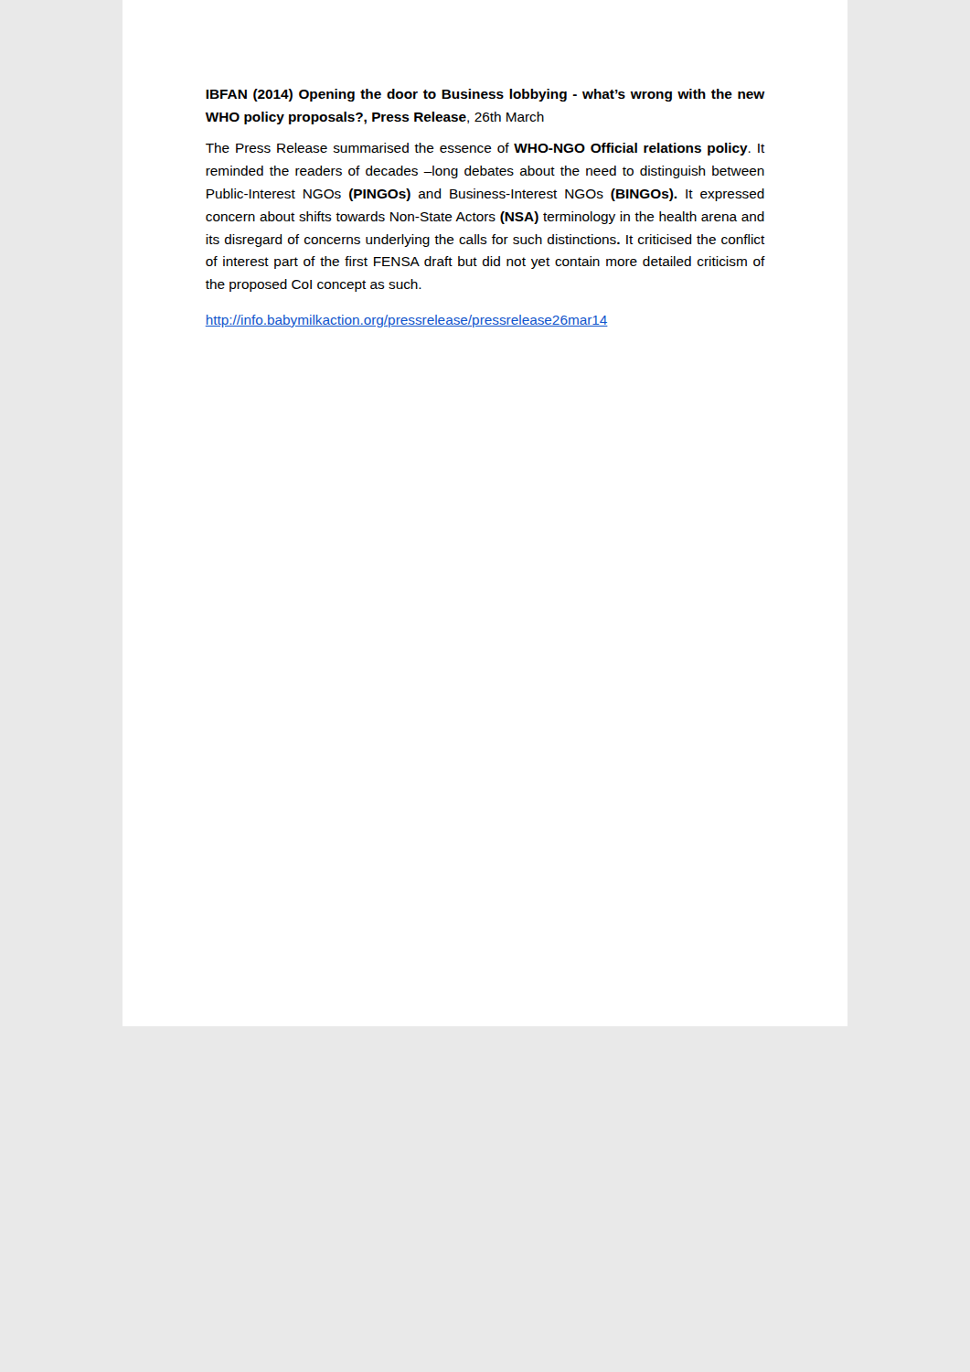IBFAN (2014) Opening the door to Business lobbying - what’s wrong with the new WHO policy proposals?, Press Release, 26th March
The Press Release summarised the essence of WHO-NGO Official relations policy. It reminded the readers of decades –long debates about the need to distinguish between Public-Interest NGOs (PINGOs) and Business-Interest NGOs (BINGOs). It expressed concern about shifts towards Non-State Actors (NSA) terminology in the health arena and its disregard of concerns underlying the calls for such distinctions. It criticised the conflict of interest part of the first FENSA draft but did not yet contain more detailed criticism of the proposed CoI concept as such.
http://info.babymilkaction.org/pressrelease/pressrelease26mar14